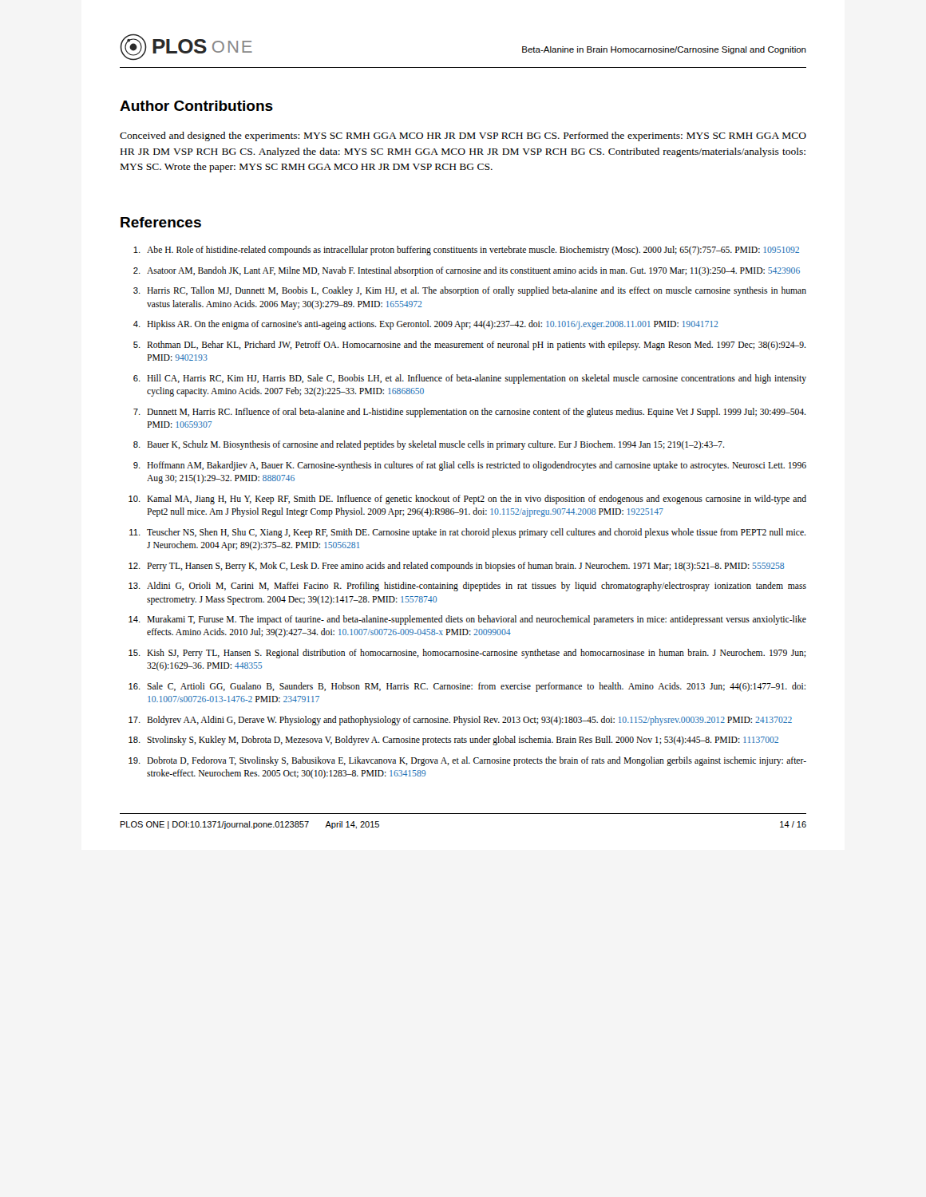PLOS ONE
Beta-Alanine in Brain Homocarnosine/Carnosine Signal and Cognition
Author Contributions
Conceived and designed the experiments: MYS SC RMH GGA MCO HR JR DM VSP RCH BG CS. Performed the experiments: MYS SC RMH GGA MCO HR JR DM VSP RCH BG CS. Analyzed the data: MYS SC RMH GGA MCO HR JR DM VSP RCH BG CS. Contributed reagents/materials/analysis tools: MYS SC. Wrote the paper: MYS SC RMH GGA MCO HR JR DM VSP RCH BG CS.
References
Abe H. Role of histidine-related compounds as intracellular proton buffering constituents in vertebrate muscle. Biochemistry (Mosc). 2000 Jul; 65(7):757–65. PMID: 10951092
Asatoor AM, Bandoh JK, Lant AF, Milne MD, Navab F. Intestinal absorption of carnosine and its constituent amino acids in man. Gut. 1970 Mar; 11(3):250–4. PMID: 5423906
Harris RC, Tallon MJ, Dunnett M, Boobis L, Coakley J, Kim HJ, et al. The absorption of orally supplied beta-alanine and its effect on muscle carnosine synthesis in human vastus lateralis. Amino Acids. 2006 May; 30(3):279–89. PMID: 16554972
Hipkiss AR. On the enigma of carnosine's anti-ageing actions. Exp Gerontol. 2009 Apr; 44(4):237–42. doi: 10.1016/j.exger.2008.11.001 PMID: 19041712
Rothman DL, Behar KL, Prichard JW, Petroff OA. Homocarnosine and the measurement of neuronal pH in patients with epilepsy. Magn Reson Med. 1997 Dec; 38(6):924–9. PMID: 9402193
Hill CA, Harris RC, Kim HJ, Harris BD, Sale C, Boobis LH, et al. Influence of beta-alanine supplementation on skeletal muscle carnosine concentrations and high intensity cycling capacity. Amino Acids. 2007 Feb; 32(2):225–33. PMID: 16868650
Dunnett M, Harris RC. Influence of oral beta-alanine and L-histidine supplementation on the carnosine content of the gluteus medius. Equine Vet J Suppl. 1999 Jul; 30:499–504. PMID: 10659307
Bauer K, Schulz M. Biosynthesis of carnosine and related peptides by skeletal muscle cells in primary culture. Eur J Biochem. 1994 Jan 15; 219(1–2):43–7.
Hoffmann AM, Bakardjiev A, Bauer K. Carnosine-synthesis in cultures of rat glial cells is restricted to oligodendrocytes and carnosine uptake to astrocytes. Neurosci Lett. 1996 Aug 30; 215(1):29–32. PMID: 8880746
Kamal MA, Jiang H, Hu Y, Keep RF, Smith DE. Influence of genetic knockout of Pept2 on the in vivo disposition of endogenous and exogenous carnosine in wild-type and Pept2 null mice. Am J Physiol Regul Integr Comp Physiol. 2009 Apr; 296(4):R986–91. doi: 10.1152/ajpregu.90744.2008 PMID: 19225147
Teuscher NS, Shen H, Shu C, Xiang J, Keep RF, Smith DE. Carnosine uptake in rat choroid plexus primary cell cultures and choroid plexus whole tissue from PEPT2 null mice. J Neurochem. 2004 Apr; 89(2):375–82. PMID: 15056281
Perry TL, Hansen S, Berry K, Mok C, Lesk D. Free amino acids and related compounds in biopsies of human brain. J Neurochem. 1971 Mar; 18(3):521–8. PMID: 5559258
Aldini G, Orioli M, Carini M, Maffei Facino R. Profiling histidine-containing dipeptides in rat tissues by liquid chromatography/electrospray ionization tandem mass spectrometry. J Mass Spectrom. 2004 Dec; 39(12):1417–28. PMID: 15578740
Murakami T, Furuse M. The impact of taurine- and beta-alanine-supplemented diets on behavioral and neurochemical parameters in mice: antidepressant versus anxiolytic-like effects. Amino Acids. 2010 Jul; 39(2):427–34. doi: 10.1007/s00726-009-0458-x PMID: 20099004
Kish SJ, Perry TL, Hansen S. Regional distribution of homocarnosine, homocarnosine-carnosine synthetase and homocarnosinase in human brain. J Neurochem. 1979 Jun; 32(6):1629–36. PMID: 448355
Sale C, Artioli GG, Gualano B, Saunders B, Hobson RM, Harris RC. Carnosine: from exercise performance to health. Amino Acids. 2013 Jun; 44(6):1477–91. doi: 10.1007/s00726-013-1476-2 PMID: 23479117
Boldyrev AA, Aldini G, Derave W. Physiology and pathophysiology of carnosine. Physiol Rev. 2013 Oct; 93(4):1803–45. doi: 10.1152/physrev.00039.2012 PMID: 24137022
Stvolinsky S, Kukley M, Dobrota D, Mezesova V, Boldyrev A. Carnosine protects rats under global ischemia. Brain Res Bull. 2000 Nov 1; 53(4):445–8. PMID: 11137002
Dobrota D, Fedorova T, Stvolinsky S, Babusikova E, Likavcanova K, Drgova A, et al. Carnosine protects the brain of rats and Mongolian gerbils against ischemic injury: after-stroke-effect. Neurochem Res. 2005 Oct; 30(10):1283–8. PMID: 16341589
PLOS ONE | DOI:10.1371/journal.pone.0123857 April 14, 2015
14 / 16